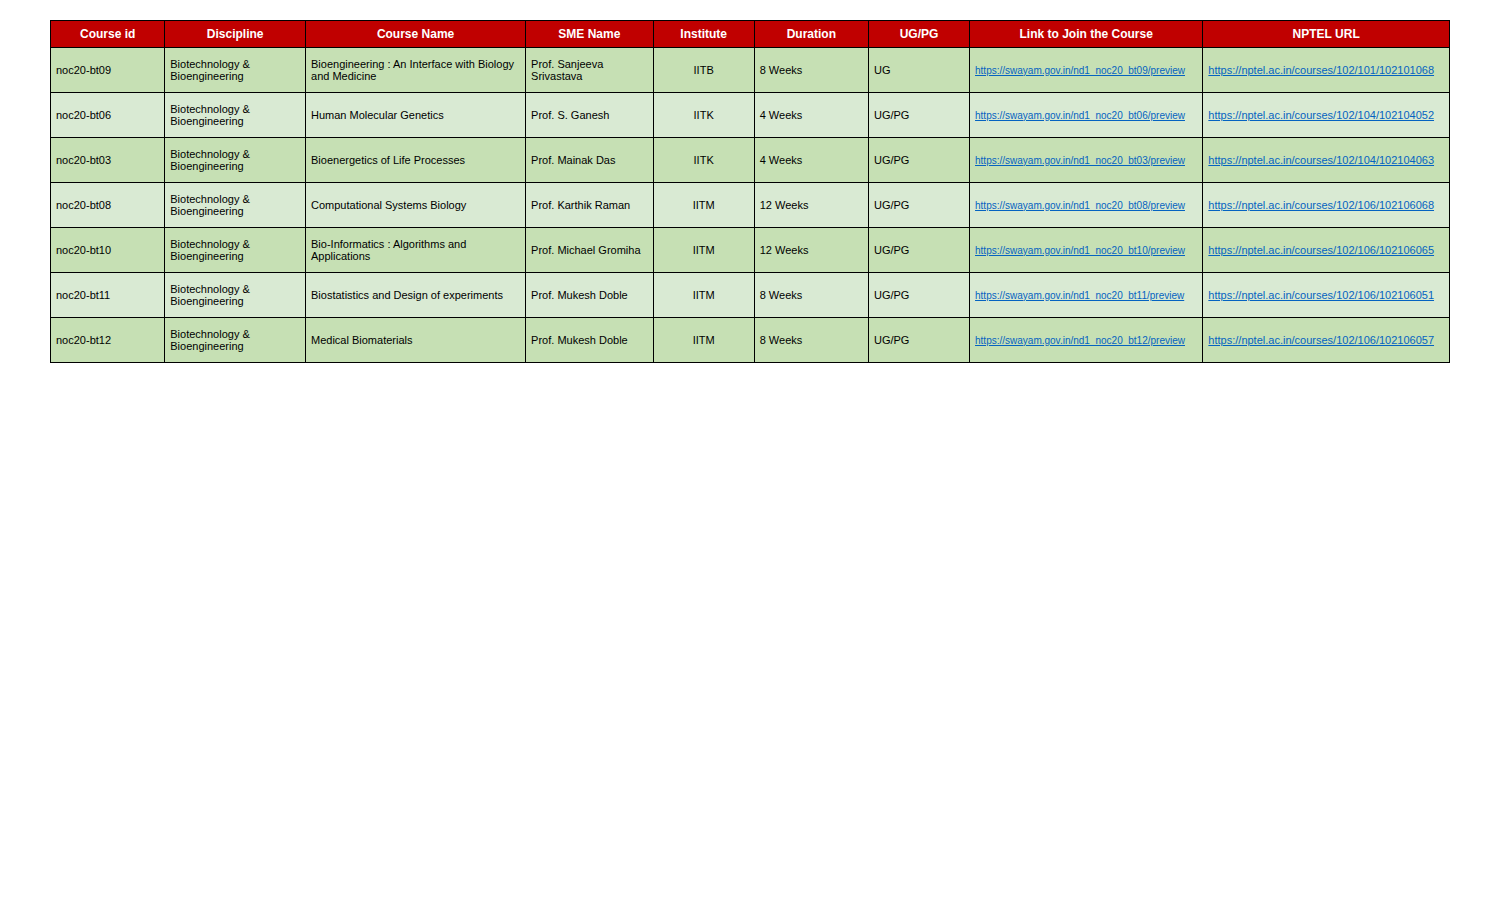| Course id | Discipline | Course Name | SME Name | Institute | Duration | UG/PG | Link to Join the Course | NPTEL URL |
| --- | --- | --- | --- | --- | --- | --- | --- | --- |
| noc20-bt09 | Biotechnology & Bioengineering | Bioengineering : An Interface with Biology and Medicine | Prof. Sanjeeva Srivastava | IITB | 8 Weeks | UG | https://swayam.gov.in/nd1_noc20_bt09/preview | https://nptel.ac.in/courses/102/101/102101068 |
| noc20-bt06 | Biotechnology & Bioengineering | Human Molecular Genetics | Prof. S. Ganesh | IITK | 4 Weeks | UG/PG | https://swayam.gov.in/nd1_noc20_bt06/preview | https://nptel.ac.in/courses/102/104/102104052 |
| noc20-bt03 | Biotechnology & Bioengineering | Bioenergetics of Life Processes | Prof. Mainak Das | IITK | 4 Weeks | UG/PG | https://swayam.gov.in/nd1_noc20_bt03/preview | https://nptel.ac.in/courses/102/104/102104063 |
| noc20-bt08 | Biotechnology & Bioengineering | Computational Systems Biology | Prof. Karthik Raman | IITM | 12 Weeks | UG/PG | https://swayam.gov.in/nd1_noc20_bt08/preview | https://nptel.ac.in/courses/102/106/102106068 |
| noc20-bt10 | Biotechnology & Bioengineering | Bio-Informatics : Algorithms and Applications | Prof. Michael Gromiha | IITM | 12 Weeks | UG/PG | https://swayam.gov.in/nd1_noc20_bt10/preview | https://nptel.ac.in/courses/102/106/102106065 |
| noc20-bt11 | Biotechnology & Bioengineering | Biostatistics and Design of experiments | Prof. Mukesh Doble | IITM | 8 Weeks | UG/PG | https://swayam.gov.in/nd1_noc20_bt11/preview | https://nptel.ac.in/courses/102/106/102106051 |
| noc20-bt12 | Biotechnology & Bioengineering | Medical Biomaterials | Prof. Mukesh Doble | IITM | 8 Weeks | UG/PG | https://swayam.gov.in/nd1_noc20_bt12/preview | https://nptel.ac.in/courses/102/106/102106057 |